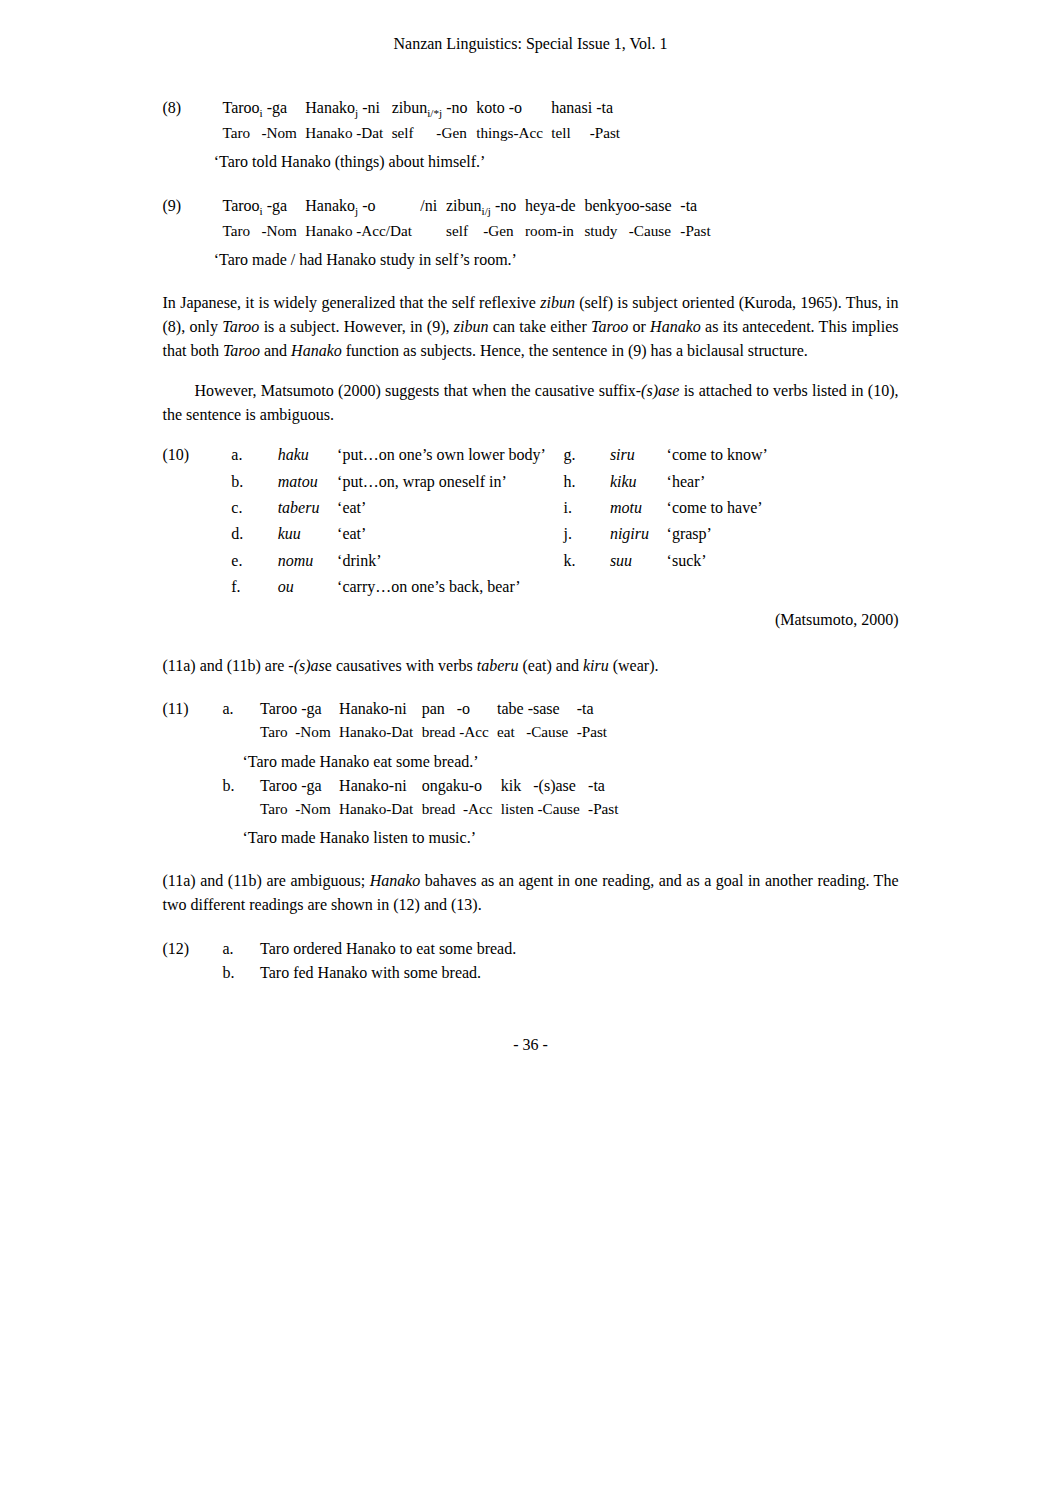Nanzan Linguistics: Special Issue 1, Vol. 1
| (8) | Taroo i -ga | Hanako j -ni | zibun i/*j -no | koto -o | hanasi -ta |
| | Taro -Nom | Hanako -Dat | self -Gen | things-Acc | tell -Past |
‘Taro told Hanako (things) about himself.’
| (9) | Taroo i -ga | Hanako j -o | /ni | zibun i/j -no | heya-de | benkyoo-sase | -ta |
| | Taro -Nom | Hanako -Acc/Dat | | self -Gen | room-in | study -Cause | -Past |
‘Taro made / had Hanako study in self’s room.’
In Japanese, it is widely generalized that the self reflexive zibun (self) is subject oriented (Kuroda, 1965). Thus, in (8), only Taroo is a subject. However, in (9), zibun can take either Taroo or Hanako as its antecedent. This implies that both Taroo and Hanako function as subjects. Hence, the sentence in (9) has a biclausal structure.
However, Matsumoto (2000) suggests that when the causative suffix-(s)ase is attached to verbs listed in (10), the sentence is ambiguous.
| (10) | a. | haku | ‘put…on one’s own lower body’ | g. | siru | ‘come to know’ |
| | b. | matou | ‘put…on, wrap oneself in’ | h. | kiku | ‘hear’ |
| | c. | taberu | ‘eat’ | i. | motu | ‘come to have’ |
| | d. | kuu | ‘eat’ | j. | nigiru | ‘grasp’ |
| | e. | nomu | ‘drink’ | k. | suu | ‘suck’ |
| | f. | ou | ‘carry…on one’s back, bear’ | | | |
(Matsumoto, 2000)
(11a) and (11b) are -(s)ase causatives with verbs taberu (eat) and kiru (wear).
| (11) | a. | Taroo -ga | Hanako-ni | pan -o | tabe -sase | -ta |
| | | Taro -Nom | Hanako-Dat | bread -Acc | eat -Cause | -Past |
‘Taro made Hanako eat some bread.’
| | b. | Taroo -ga | Hanako-ni | ongaku-o | kik -(s)ase | -ta |
| | | Taro -Nom | Hanako-Dat | bread -Acc | listen -Cause | -Past |
‘Taro made Hanako listen to music.’
(11a) and (11b) are ambiguous; Hanako bahaves as an agent in one reading, and as a goal in another reading. The two different readings are shown in (12) and (13).
| (12) | a. | Taro ordered Hanako to eat some bread. |
| | b. | Taro fed Hanako with some bread. |
- 36 -